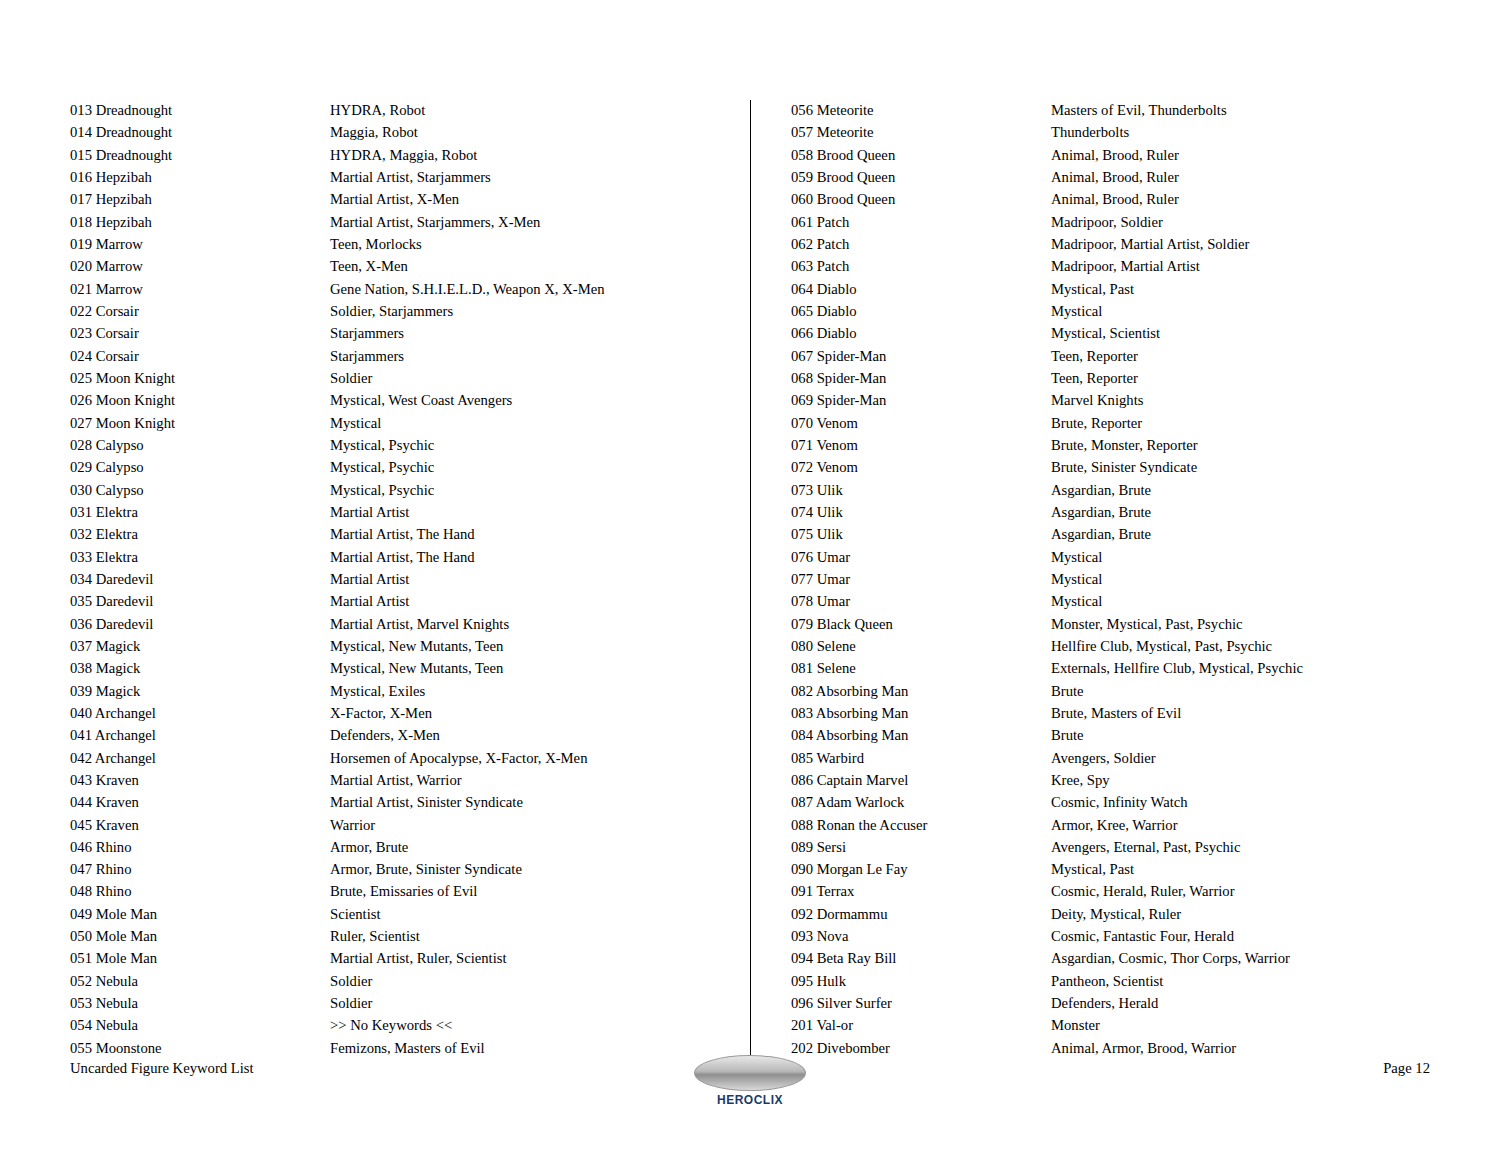| 013 Dreadnought | HYDRA, Robot |
| 014 Dreadnought | Maggia, Robot |
| 015 Dreadnought | HYDRA, Maggia, Robot |
| 016 Hepzibah | Martial Artist, Starjammers |
| 017 Hepzibah | Martial Artist, X-Men |
| 018 Hepzibah | Martial Artist, Starjammers, X-Men |
| 019 Marrow | Teen, Morlocks |
| 020 Marrow | Teen, X-Men |
| 021 Marrow | Gene Nation, S.H.I.E.L.D., Weapon X, X-Men |
| 022 Corsair | Soldier, Starjammers |
| 023 Corsair | Starjammers |
| 024 Corsair | Starjammers |
| 025 Moon Knight | Soldier |
| 026 Moon Knight | Mystical, West Coast Avengers |
| 027 Moon Knight | Mystical |
| 028 Calypso | Mystical, Psychic |
| 029 Calypso | Mystical, Psychic |
| 030 Calypso | Mystical, Psychic |
| 031 Elektra | Martial Artist |
| 032 Elektra | Martial Artist, The Hand |
| 033 Elektra | Martial Artist, The Hand |
| 034 Daredevil | Martial Artist |
| 035 Daredevil | Martial Artist |
| 036 Daredevil | Martial Artist, Marvel Knights |
| 037 Magick | Mystical, New Mutants, Teen |
| 038 Magick | Mystical, New Mutants, Teen |
| 039 Magick | Mystical, Exiles |
| 040 Archangel | X-Factor, X-Men |
| 041 Archangel | Defenders, X-Men |
| 042 Archangel | Horsemen of Apocalypse, X-Factor, X-Men |
| 043 Kraven | Martial Artist, Warrior |
| 044 Kraven | Martial Artist, Sinister Syndicate |
| 045 Kraven | Warrior |
| 046 Rhino | Armor, Brute |
| 047 Rhino | Armor, Brute, Sinister Syndicate |
| 048 Rhino | Brute, Emissaries of Evil |
| 049 Mole Man | Scientist |
| 050 Mole Man | Ruler, Scientist |
| 051 Mole Man | Martial Artist, Ruler, Scientist |
| 052 Nebula | Soldier |
| 053 Nebula | Soldier |
| 054 Nebula | >> No Keywords << |
| 055 Moonstone | Femizons, Masters of Evil |
| 056 Meteorite | Masters of Evil, Thunderbolts |
| 057 Meteorite | Thunderbolts |
| 058 Brood Queen | Animal, Brood, Ruler |
| 059 Brood Queen | Animal, Brood, Ruler |
| 060 Brood Queen | Animal, Brood, Ruler |
| 061 Patch | Madripoor, Soldier |
| 062 Patch | Madripoor, Martial Artist, Soldier |
| 063 Patch | Madripoor, Martial Artist |
| 064 Diablo | Mystical, Past |
| 065 Diablo | Mystical |
| 066 Diablo | Mystical, Scientist |
| 067 Spider-Man | Teen, Reporter |
| 068 Spider-Man | Teen, Reporter |
| 069 Spider-Man | Marvel Knights |
| 070 Venom | Brute, Reporter |
| 071 Venom | Brute, Monster, Reporter |
| 072 Venom | Brute, Sinister Syndicate |
| 073 Ulik | Asgardian, Brute |
| 074 Ulik | Asgardian, Brute |
| 075 Ulik | Asgardian, Brute |
| 076 Umar | Mystical |
| 077 Umar | Mystical |
| 078 Umar | Mystical |
| 079 Black Queen | Monster, Mystical, Past, Psychic |
| 080 Selene | Hellfire Club, Mystical, Past, Psychic |
| 081 Selene | Externals, Hellfire Club, Mystical, Psychic |
| 082 Absorbing Man | Brute |
| 083 Absorbing Man | Brute, Masters of Evil |
| 084 Absorbing Man | Brute |
| 085 Warbird | Avengers, Soldier |
| 086 Captain Marvel | Kree, Spy |
| 087 Adam Warlock | Cosmic, Infinity Watch |
| 088 Ronan the Accuser | Armor, Kree, Warrior |
| 089 Sersi | Avengers, Eternal, Past, Psychic |
| 090 Morgan Le Fay | Mystical, Past |
| 091 Terrax | Cosmic, Herald, Ruler, Warrior |
| 092 Dormammu | Deity, Mystical, Ruler |
| 093 Nova | Cosmic, Fantastic Four, Herald |
| 094 Beta Ray Bill | Asgardian, Cosmic, Thor Corps, Warrior |
| 095 Hulk | Pantheon, Scientist |
| 096 Silver Surfer | Defenders, Herald |
| 201 Val-or | Monster |
| 202 Divebomber | Animal, Armor, Brood, Warrior |
Uncarded Figure Keyword List
HEROCLIX
Page 12